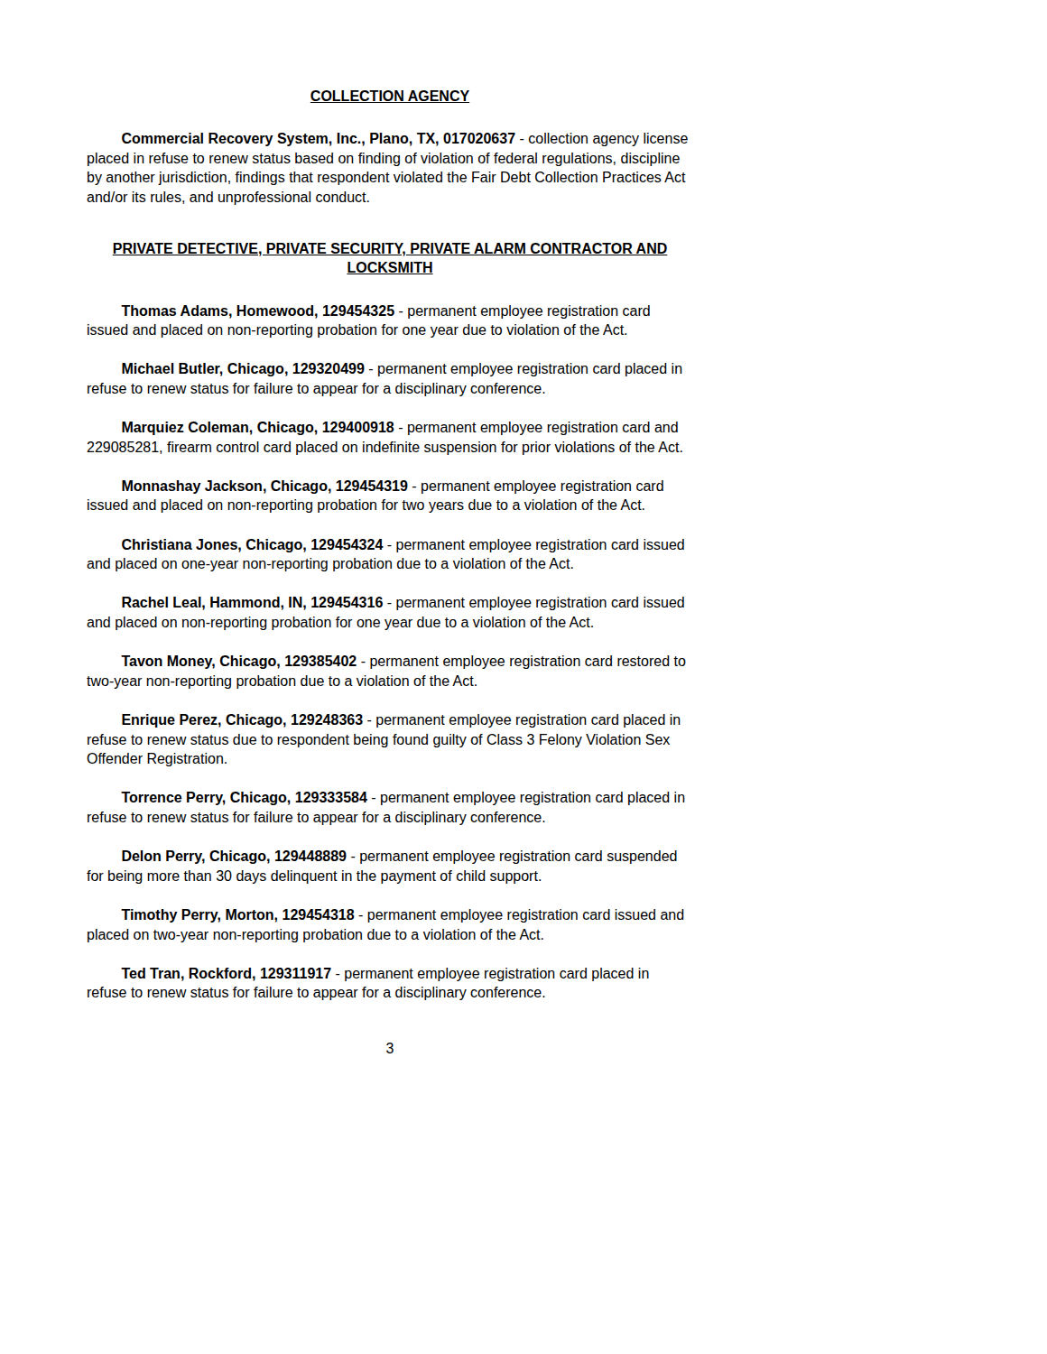COLLECTION AGENCY
Commercial Recovery System, Inc., Plano, TX, 017020637 - collection agency license placed in refuse to renew status based on finding of violation of federal regulations, discipline by another jurisdiction, findings that respondent violated the Fair Debt Collection Practices Act and/or its rules, and unprofessional conduct.
PRIVATE DETECTIVE, PRIVATE SECURITY, PRIVATE ALARM CONTRACTOR AND LOCKSMITH
Thomas Adams, Homewood, 129454325 - permanent employee registration card issued and placed on non-reporting probation for one year due to violation of the Act.
Michael Butler, Chicago, 129320499 - permanent employee registration card placed in refuse to renew status for failure to appear for a disciplinary conference.
Marquiez Coleman, Chicago, 129400918 - permanent employee registration card and 229085281, firearm control card placed on indefinite suspension for prior violations of the Act.
Monnashay Jackson, Chicago, 129454319 - permanent employee registration card issued and placed on non-reporting probation for two years due to a violation of the Act.
Christiana Jones, Chicago, 129454324 - permanent employee registration card issued and placed on one-year non-reporting probation due to a violation of the Act.
Rachel Leal, Hammond, IN, 129454316 - permanent employee registration card issued and placed on non-reporting probation for one year due to a violation of the Act.
Tavon Money, Chicago, 129385402 - permanent employee registration card restored to two-year non-reporting probation due to a violation of the Act.
Enrique Perez, Chicago, 129248363 - permanent employee registration card placed in refuse to renew status due to respondent being found guilty of Class 3 Felony Violation Sex Offender Registration.
Torrence Perry, Chicago, 129333584 - permanent employee registration card placed in refuse to renew status for failure to appear for a disciplinary conference.
Delon Perry, Chicago, 129448889 - permanent employee registration card suspended for being more than 30 days delinquent in the payment of child support.
Timothy Perry, Morton, 129454318 - permanent employee registration card issued and placed on two-year non-reporting probation due to a violation of the Act.
Ted Tran, Rockford, 129311917 - permanent employee registration card placed in refuse to renew status for failure to appear for a disciplinary conference.
3